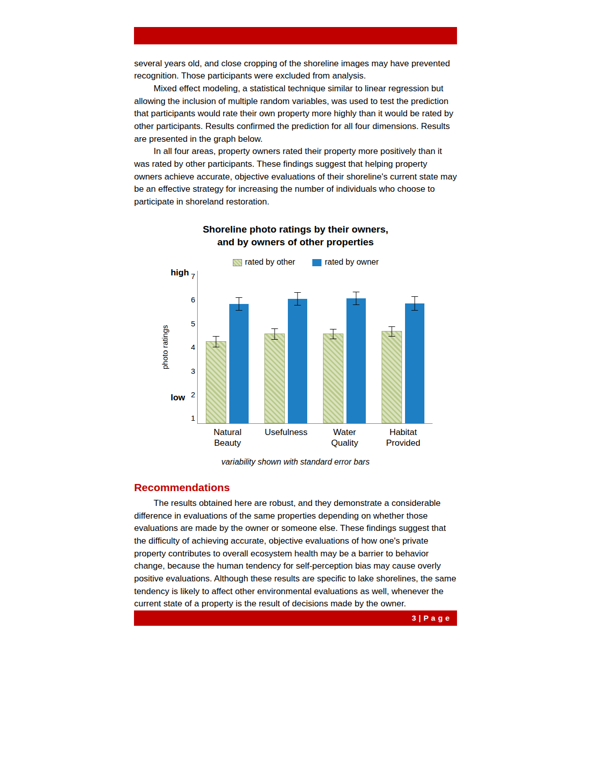several years old, and close cropping of the shoreline images may have prevented recognition. Those participants were excluded from analysis.
Mixed effect modeling, a statistical technique similar to linear regression but allowing the inclusion of multiple random variables, was used to test the prediction that participants would rate their own property more highly than it would be rated by other participants. Results confirmed the prediction for all four dimensions. Results are presented in the graph below.
In all four areas, property owners rated their property more positively than it was rated by other participants. These findings suggest that helping property owners achieve accurate, objective evaluations of their shoreline's current state may be an effective strategy for increasing the number of individuals who choose to participate in shoreland restoration.
Shoreline photo ratings by their owners,
and by owners of other properties
rated by other rated by owner
photo ratings
high
low
7
6
5
4
3
2
1
Natural
Beauty
Usefulness
Water
Quality
Habitat
Provided
variability shown with standard error bars
Recommendations
The results obtained here are robust, and they demonstrate a considerable difference in evaluations of the same properties depending on whether those evaluations are made by the owner or someone else. These findings suggest that the difficulty of achieving accurate, objective evaluations of how one's private property contributes to overall ecosystem health may be a barrier to behavior change, because the human tendency for self-perception bias may cause overly positive evaluations. Although these results are specific to lake shorelines, the same tendency is likely to affect other environmental evaluations as well, whenever the current state of a property is the result of decisions made by the owner.
3 | P a g e